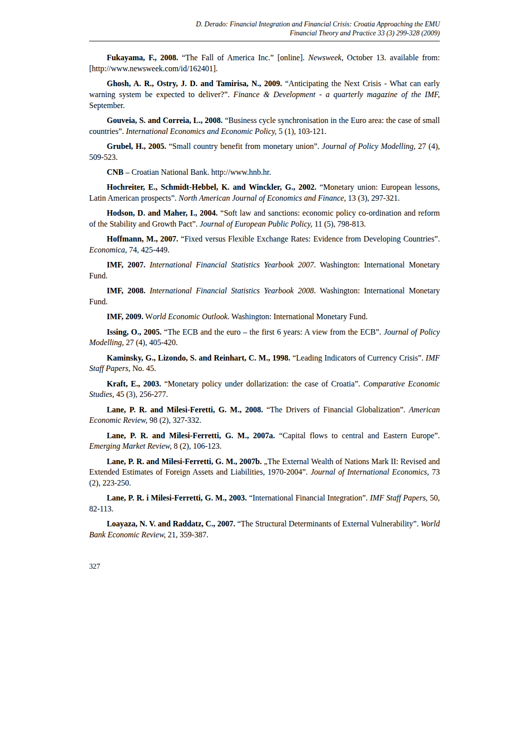D. Derado: Financial Integration and Financial Crisis: Croatia Approaching the EMU
Financial Theory and Practice 33 (3) 299-328 (2009)
Fukayama, F., 2008. “The Fall of America Inc.” [online]. Newsweek, October 13. available from: [http://www.newsweek.com/id/162401].
Ghosh, A. R., Ostry, J. D. and Tamirisa, N., 2009. “Anticipating the Next Crisis - What can early warning system be expected to deliver?”. Finance & Development - a quarterly magazine of the IMF, September.
Gouveia, S. and Correia, L., 2008. “Business cycle synchronisation in the Euro area: the case of small countries”. International Economics and Economic Policy, 5 (1), 103-121.
Grubel, H., 2005. “Small country benefit from monetary union”. Journal of Policy Modelling, 27 (4), 509-523.
CNB – Croatian National Bank. http://www.hnb.hr.
Hochreiter, E., Schmidt-Hebbel, K. and Winckler, G., 2002. “Monetary union: European lessons, Latin American prospects”. North American Journal of Economics and Finance, 13 (3), 297-321.
Hodson, D. and Maher, I., 2004. “Soft law and sanctions: economic policy co-ordination and reform of the Stability and Growth Pact”. Journal of European Public Policy, 11 (5), 798-813.
Hoffmann, M., 2007. “Fixed versus Flexible Exchange Rates: Evidence from Developing Countries”. Economica, 74, 425-449.
IMF, 2007. International Financial Statistics Yearbook 2007. Washington: International Monetary Fund.
IMF, 2008. International Financial Statistics Yearbook 2008. Washington: International Monetary Fund.
IMF, 2009. World Economic Outlook. Washington: International Monetary Fund.
Issing, O., 2005. “The ECB and the euro – the first 6 years: A view from the ECB”. Journal of Policy Modelling, 27 (4), 405-420.
Kaminsky, G., Lizondo, S. and Reinhart, C. M., 1998. “Leading Indicators of Currency Crisis”. IMF Staff Papers, No. 45.
Kraft, E., 2003. “Monetary policy under dollarization: the case of Croatia”. Comparative Economic Studies, 45 (3), 256-277.
Lane, P. R. and Milesi-Feretti, G. M., 2008. “The Drivers of Financial Globalization”. American Economic Review, 98 (2), 327-332.
Lane, P. R. and Milesi-Ferretti, G. M., 2007a. “Capital flows to central and Eastern Europe”. Emerging Market Review, 8 (2), 106-123.
Lane, P. R. and Milesi-Ferretti, G. M., 2007b. „The External Wealth of Nations Mark II: Revised and Extended Estimates of Foreign Assets and Liabilities, 1970-2004”. Journal of International Economics, 73 (2), 223-250.
Lane, P. R. i Milesi-Ferretti, G. M., 2003. “International Financial Integration”. IMF Staff Papers, 50, 82-113.
Loayaza, N. V. and Raddatz, C., 2007. “The Structural Determinants of External Vulnerability”. World Bank Economic Review, 21, 359-387.
327